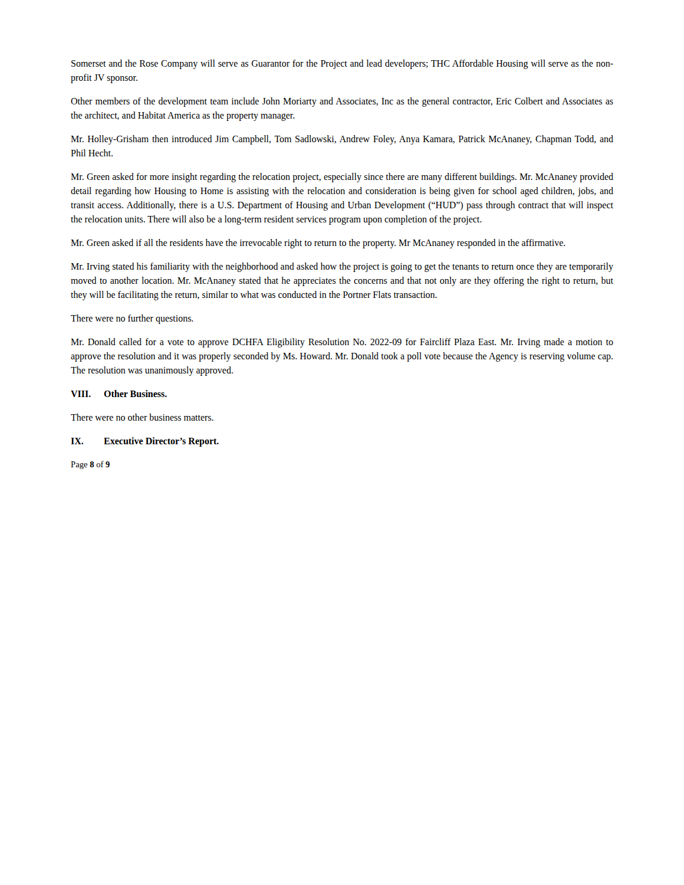Somerset and the Rose Company will serve as Guarantor for the Project and lead developers; THC Affordable Housing will serve as the non-profit JV sponsor.
Other members of the development team include John Moriarty and Associates, Inc as the general contractor, Eric Colbert and Associates as the architect, and Habitat America as the property manager.
Mr. Holley-Grisham then introduced Jim Campbell, Tom Sadlowski, Andrew Foley, Anya Kamara, Patrick McAnaney, Chapman Todd, and Phil Hecht.
Mr. Green asked for more insight regarding the relocation project, especially since there are many different buildings. Mr. McAnaney provided detail regarding how Housing to Home is assisting with the relocation and consideration is being given for school aged children, jobs, and transit access. Additionally, there is a U.S. Department of Housing and Urban Development (“HUD”) pass through contract that will inspect the relocation units. There will also be a long-term resident services program upon completion of the project.
Mr. Green asked if all the residents have the irrevocable right to return to the property. Mr McAnaney responded in the affirmative.
Mr. Irving stated his familiarity with the neighborhood and asked how the project is going to get the tenants to return once they are temporarily moved to another location. Mr. McAnaney stated that he appreciates the concerns and that not only are they offering the right to return, but they will be facilitating the return, similar to what was conducted in the Portner Flats transaction.
There were no further questions.
Mr. Donald called for a vote to approve DCHFA Eligibility Resolution No. 2022-09 for Faircliff Plaza East. Mr. Irving made a motion to approve the resolution and it was properly seconded by Ms. Howard. Mr. Donald took a poll vote because the Agency is reserving volume cap. The resolution was unanimously approved.
VIII. Other Business.
There were no other business matters.
IX. Executive Director’s Report.
Page 8 of 9